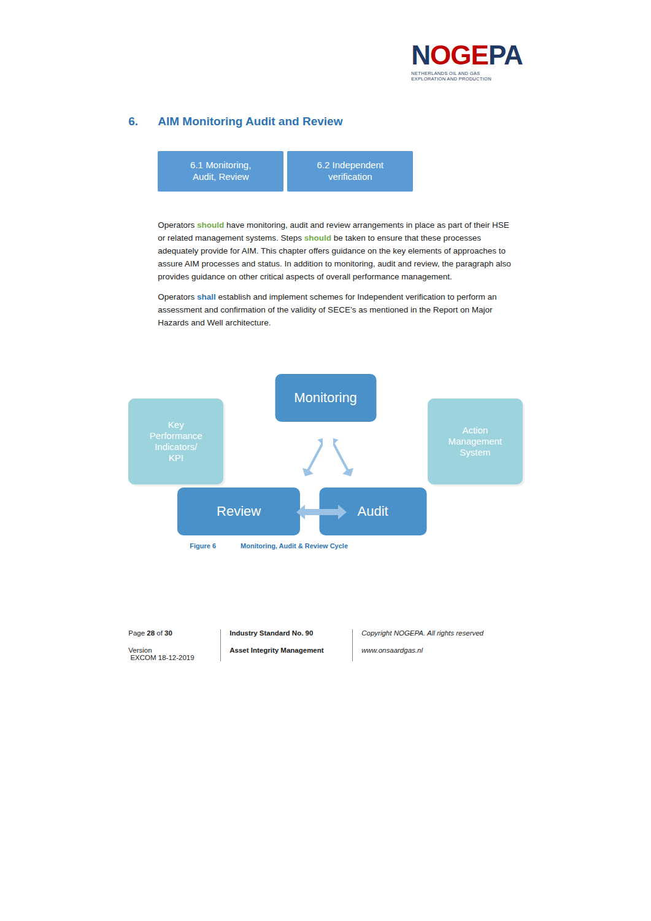NOG EPA
NETHERLANDS OIL AND GAS
EXPLORATION AND PRODUCTION
6. AIM Monitoring Audit and Review
6.1 Monitoring,
Audit, Review
6.2 Independent
verification
Operators should have monitoring, audit and review arrangements in place as part of their HSE or related management systems. Steps should be taken to ensure that these processes adequately provide for AIM. This chapter offers guidance on the key elements of approaches to assure AIM processes and status. In addition to monitoring, audit and review, the paragraph also provides guidance on other critical aspects of overall performance management.
Operators shall establish and implement schemes for Independent verification to perform an assessment and confirmation of the validity of SECE’s as mentioned in the Report on Major Hazards and Well architecture.
Key
Performance
Indicators/
KPI
Monitoring
Action
Management
System
Review
Audit
Figure 6 Monitoring, Audit & Review Cycle
Page 28 of 30
Version
EXCOM 18-12-2019
Industry Standard No. 90
Asset Integrity Management
Copyright NOGEPA. All rights reserved
www.onsaardgas.nl